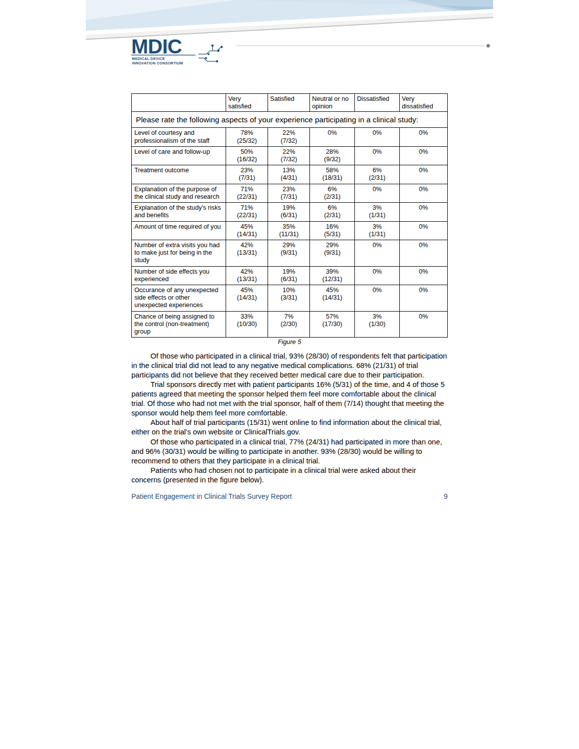MDIC MEDICAL DEVICE INNOVATION CONSORTIUM
| Please rate the following aspects of your experience participating in a clinical study: |
| | Very satisfied | Satisfied | Neutral or no opinion | Dissatisfied | Very dissatisfied |
| Level of courtesy and professionalism of the staff | 78% (25/32) | 22% (7/32) | 0% | 0% | 0% |
| Level of care and follow-up | 50% (16/32) | 22% (7/32) | 28% (9/32) | 0% | 0% |
| Treatment outcome | 23% (7/31) | 13% (4/31) | 58% (18/31) | 6% (2/31) | 0% |
| Explanation of the purpose of the clinical study and research | 71% (22/31) | 23% (7/31) | 6% (2/31) | 0% | 0% |
| Explanation of the study's risks and benefits | 71% (22/31) | 19% (6/31) | 6% (2/31) | 3% (1/31) | 0% |
| Amount of time required of you | 45% (14/31) | 35% (11/31) | 16% (5/31) | 3% (1/31) | 0% |
| Number of extra visits you had to make just for being in the study | 42% (13/31) | 29% (9/31) | 29% (9/31) | 0% | 0% |
| Number of side effects you experienced | 42% (13/31) | 19% (6/31) | 39% (12/31) | 0% | 0% |
| Occurance of any unexpected side effects or other unexpected experiences | 45% (14/31) | 10% (3/31) | 45% (14/31) | 0% | 0% |
| Chance of being assigned to the control (non-treatment) group | 33% (10/30) | 7% (2/30) | 57% (17/30) | 3% (1/30) | 0% |
Figure 5
Of those who participated in a clinical trial, 93% (28/30) of respondents felt that participation in the clinical trial did not lead to any negative medical complications. 68% (21/31) of trial participants did not believe that they received better medical care due to their participation.
Trial sponsors directly met with patient participants 16% (5/31) of the time, and 4 of those 5 patients agreed that meeting the sponsor helped them feel more comfortable about the clinical trial. Of those who had not met with the trial sponsor, half of them (7/14) thought that meeting the sponsor would help them feel more comfortable.
About half of trial participants (15/31) went online to find information about the clinical trial, either on the trial's own website or ClinicalTrials.gov.
Of those who participated in a clinical trial, 77% (24/31) had participated in more than one, and 96% (30/31) would be willing to participate in another. 93% (28/30) would be willing to recommend to others that they participate in a clinical trial.
Patients who had chosen not to participate in a clinical trial were asked about their concerns (presented in the figure below).
Patient Engagement in Clinical Trials Survey Report
9